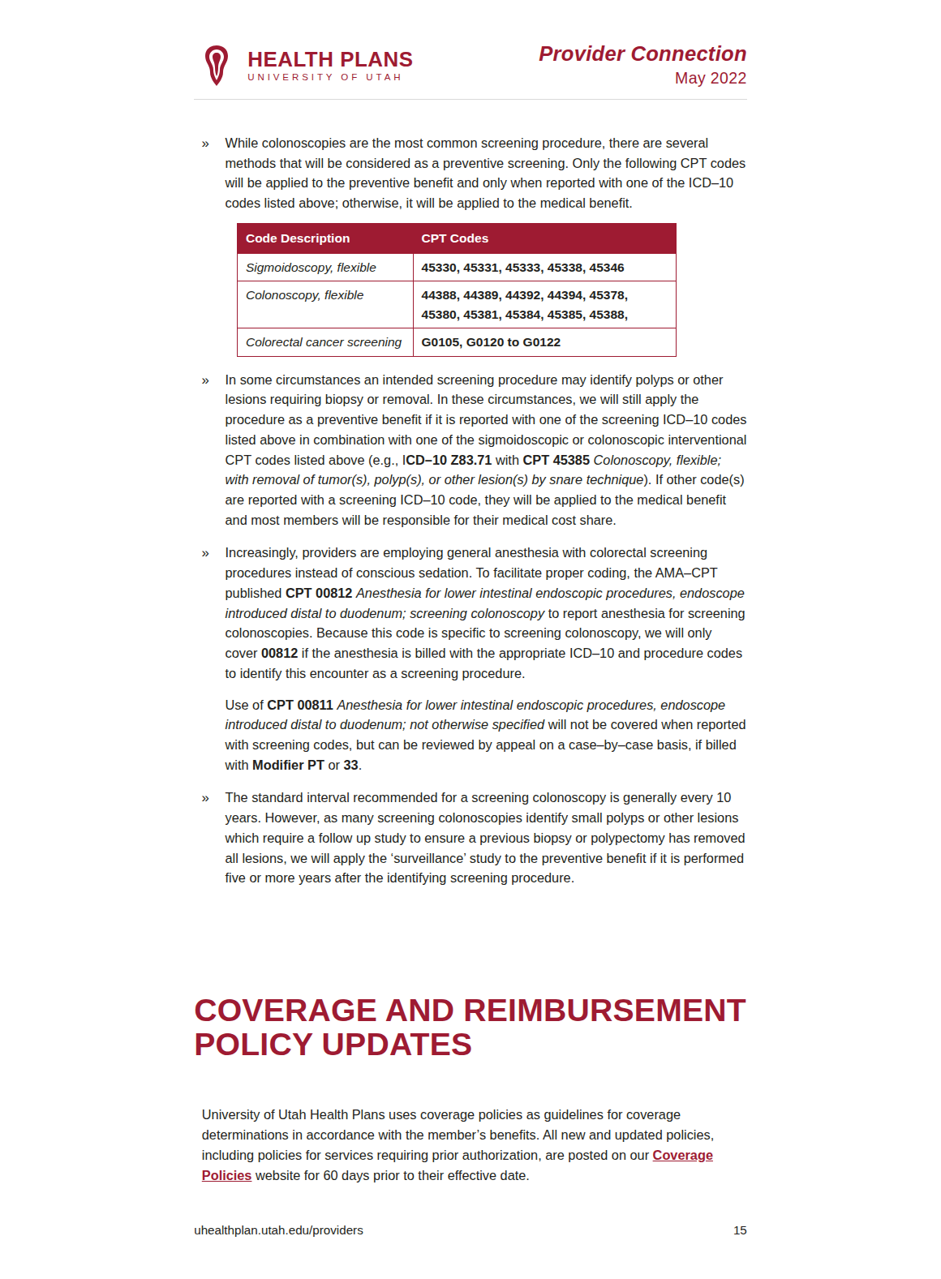Health Plans
University of Utah
Provider Connection
May 2022
While colonoscopies are the most common screening procedure, there are several methods that will be considered as a preventive screening. Only the following CPT codes will be applied to the preventive benefit and only when reported with one of the ICD–10 codes listed above; otherwise, it will be applied to the medical benefit.
| Code Description | CPT Codes |
| --- | --- |
| Sigmoidoscopy, flexible | 45330, 45331, 45333, 45338, 45346 |
| Colonoscopy, flexible | 44388, 44389, 44392, 44394, 45378, 45380, 45381, 45384, 45385, 45388, |
| Colorectal cancer screening | G0105, G0120 to G0122 |
In some circumstances an intended screening procedure may identify polyps or other lesions requiring biopsy or removal. In these circumstances, we will still apply the procedure as a preventive benefit if it is reported with one of the screening ICD–10 codes listed above in combination with one of the sigmoidoscopic or colonoscopic interventional CPT codes listed above (e.g., ICD–10 Z83.71 with CPT 45385 Colonoscopy, flexible; with removal of tumor(s), polyp(s), or other lesion(s) by snare technique). If other code(s) are reported with a screening ICD–10 code, they will be applied to the medical benefit and most members will be responsible for their medical cost share.
Increasingly, providers are employing general anesthesia with colorectal screening procedures instead of conscious sedation. To facilitate proper coding, the AMA–CPT published CPT 00812 Anesthesia for lower intestinal endoscopic procedures, endoscope introduced distal to duodenum; screening colonoscopy to report anesthesia for screening colonoscopies. Because this code is specific to screening colonoscopy, we will only cover 00812 if the anesthesia is billed with the appropriate ICD–10 and procedure codes to identify this encounter as a screening procedure.
Use of CPT 00811 Anesthesia for lower intestinal endoscopic procedures, endoscope introduced distal to duodenum; not otherwise specified will not be covered when reported with screening codes, but can be reviewed by appeal on a case–by–case basis, if billed with Modifier PT or 33.
The standard interval recommended for a screening colonoscopy is generally every 10 years. However, as many screening colonoscopies identify small polyps or other lesions which require a follow up study to ensure a previous biopsy or polypectomy has removed all lesions, we will apply the ‘surveillance’ study to the preventive benefit if it is performed five or more years after the identifying screening procedure.
Coverage and Reimbursement
Policy Updates
University of Utah Health Plans uses coverage policies as guidelines for coverage determinations in accordance with the member’s benefits. All new and updated policies, including policies for services requiring prior authorization, are posted on our Coverage Policies website for 60 days prior to their effective date.
uhealthplan.utah.edu/providers
15